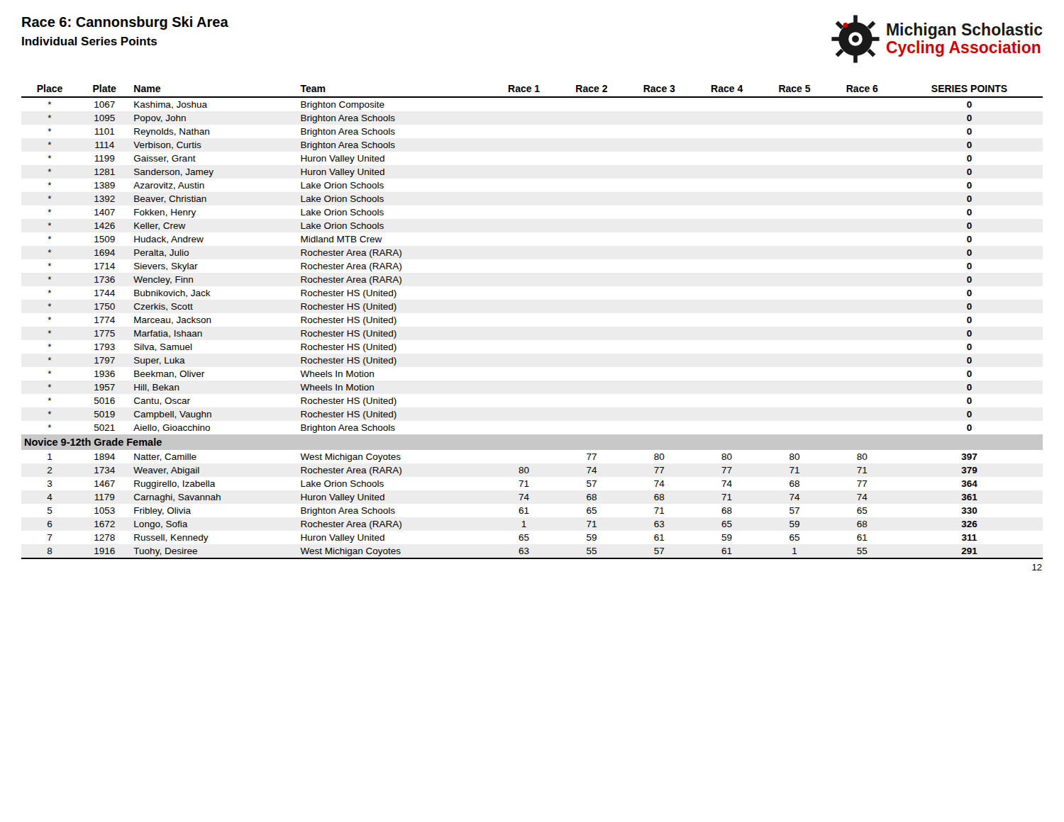Race 6: Cannonsburg Ski Area
Individual Series Points
Michigan Scholastic
Cycling Association
| Place | Plate | Name | Team | Race 1 | Race 2 | Race 3 | Race 4 | Race 5 | Race 6 | SERIES POINTS |
| --- | --- | --- | --- | --- | --- | --- | --- | --- | --- | --- |
| * | 1067 | Kashima, Joshua | Brighton Composite | | | | | | | 0 |
| * | 1095 | Popov, John | Brighton Area Schools | | | | | | | 0 |
| * | 1101 | Reynolds, Nathan | Brighton Area Schools | | | | | | | 0 |
| * | 1114 | Verbison, Curtis | Brighton Area Schools | | | | | | | 0 |
| * | 1199 | Gaisser, Grant | Huron Valley United | | | | | | | 0 |
| * | 1281 | Sanderson, Jamey | Huron Valley United | | | | | | | 0 |
| * | 1389 | Azarovitz, Austin | Lake Orion Schools | | | | | | | 0 |
| * | 1392 | Beaver, Christian | Lake Orion Schools | | | | | | | 0 |
| * | 1407 | Fokken, Henry | Lake Orion Schools | | | | | | | 0 |
| * | 1426 | Keller, Crew | Lake Orion Schools | | | | | | | 0 |
| * | 1509 | Hudack, Andrew | Midland MTB Crew | | | | | | | 0 |
| * | 1694 | Peralta, Julio | Rochester Area (RARA) | | | | | | | 0 |
| * | 1714 | Sievers, Skylar | Rochester Area (RARA) | | | | | | | 0 |
| * | 1736 | Wencley, Finn | Rochester Area (RARA) | | | | | | | 0 |
| * | 1744 | Bubnikovich, Jack | Rochester HS (United) | | | | | | | 0 |
| * | 1750 | Czerkis, Scott | Rochester HS (United) | | | | | | | 0 |
| * | 1774 | Marceau, Jackson | Rochester HS (United) | | | | | | | 0 |
| * | 1775 | Marfatia, Ishaan | Rochester HS (United) | | | | | | | 0 |
| * | 1793 | Silva, Samuel | Rochester HS (United) | | | | | | | 0 |
| * | 1797 | Super, Luka | Rochester HS (United) | | | | | | | 0 |
| * | 1936 | Beekman, Oliver | Wheels In Motion | | | | | | | 0 |
| * | 1957 | Hill, Bekan | Wheels In Motion | | | | | | | 0 |
| * | 5016 | Cantu, Oscar | Rochester HS (United) | | | | | | | 0 |
| * | 5019 | Campbell, Vaughn | Rochester HS (United) | | | | | | | 0 |
| * | 5021 | Aiello, Gioacchino | Brighton Area Schools | | | | | | | 0 |
| Novice 9-12th Grade Female |
| 1 | 1894 | Natter, Camille | West Michigan Coyotes | | 77 | 80 | 80 | 80 | 80 | 397 |
| 2 | 1734 | Weaver, Abigail | Rochester Area (RARA) | 80 | 74 | 77 | 77 | 71 | 71 | 379 |
| 3 | 1467 | Ruggirello, Izabella | Lake Orion Schools | 71 | 57 | 74 | 74 | 68 | 77 | 364 |
| 4 | 1179 | Carnaghi, Savannah | Huron Valley United | 74 | 68 | 68 | 71 | 74 | 74 | 361 |
| 5 | 1053 | Fribley, Olivia | Brighton Area Schools | 61 | 65 | 71 | 68 | 57 | 65 | 330 |
| 6 | 1672 | Longo, Sofia | Rochester Area (RARA) | 1 | 71 | 63 | 65 | 59 | 68 | 326 |
| 7 | 1278 | Russell, Kennedy | Huron Valley United | 65 | 59 | 61 | 59 | 65 | 61 | 311 |
| 8 | 1916 | Tuohy, Desiree | West Michigan Coyotes | 63 | 55 | 57 | 61 | 1 | 55 | 291 |
| 12 |